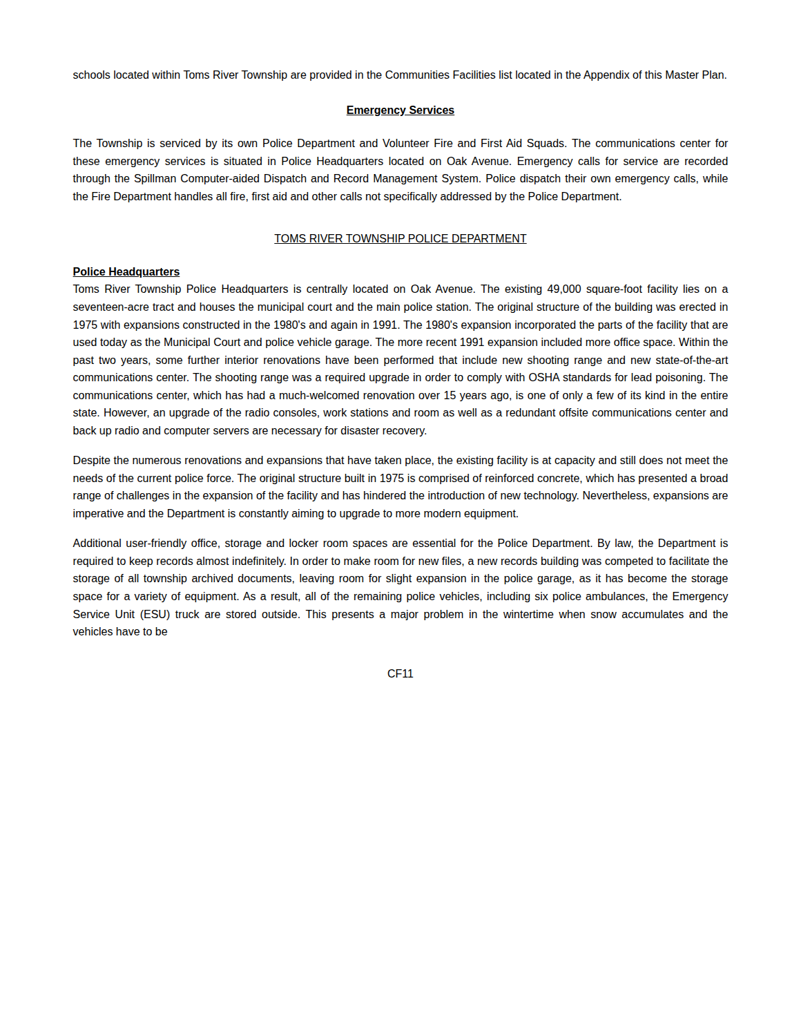schools located within Toms River Township are provided in the Communities Facilities list located in the Appendix of this Master Plan.
Emergency Services
The Township is serviced by its own Police Department and Volunteer Fire and First Aid Squads. The communications center for these emergency services is situated in Police Headquarters located on Oak Avenue. Emergency calls for service are recorded through the Spillman Computer-aided Dispatch and Record Management System. Police dispatch their own emergency calls, while the Fire Department handles all fire, first aid and other calls not specifically addressed by the Police Department.
TOMS RIVER TOWNSHIP POLICE DEPARTMENT
Police Headquarters
Toms River Township Police Headquarters is centrally located on Oak Avenue. The existing 49,000 square-foot facility lies on a seventeen-acre tract and houses the municipal court and the main police station. The original structure of the building was erected in 1975 with expansions constructed in the 1980's and again in 1991. The 1980's expansion incorporated the parts of the facility that are used today as the Municipal Court and police vehicle garage. The more recent 1991 expansion included more office space. Within the past two years, some further interior renovations have been performed that include new shooting range and new state-of-the-art communications center. The shooting range was a required upgrade in order to comply with OSHA standards for lead poisoning. The communications center, which has had a much-welcomed renovation over 15 years ago, is one of only a few of its kind in the entire state. However, an upgrade of the radio consoles, work stations and room as well as a redundant offsite communications center and back up radio and computer servers are necessary for disaster recovery.
Despite the numerous renovations and expansions that have taken place, the existing facility is at capacity and still does not meet the needs of the current police force. The original structure built in 1975 is comprised of reinforced concrete, which has presented a broad range of challenges in the expansion of the facility and has hindered the introduction of new technology. Nevertheless, expansions are imperative and the Department is constantly aiming to upgrade to more modern equipment.
Additional user-friendly office, storage and locker room spaces are essential for the Police Department. By law, the Department is required to keep records almost indefinitely. In order to make room for new files, a new records building was competed to facilitate the storage of all township archived documents, leaving room for slight expansion in the police garage, as it has become the storage space for a variety of equipment. As a result, all of the remaining police vehicles, including six police ambulances, the Emergency Service Unit (ESU) truck are stored outside. This presents a major problem in the wintertime when snow accumulates and the vehicles have to be
CF11